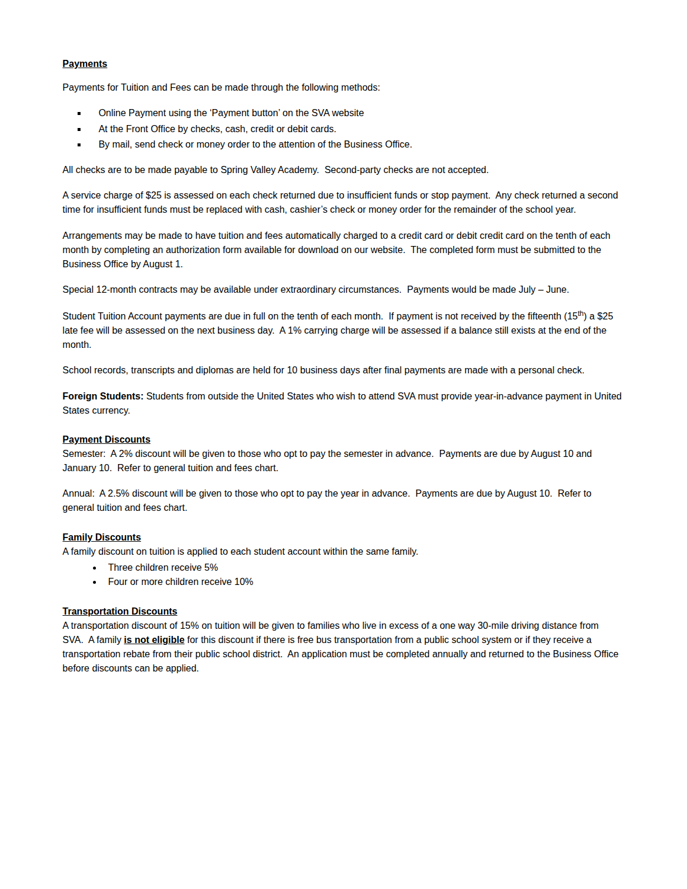Payments
Payments for Tuition and Fees can be made through the following methods:
Online Payment using the ‘Payment button’ on the SVA website
At the Front Office by checks, cash, credit or debit cards.
By mail, send check or money order to the attention of the Business Office.
All checks are to be made payable to Spring Valley Academy. Second-party checks are not accepted.
A service charge of $25 is assessed on each check returned due to insufficient funds or stop payment. Any check returned a second time for insufficient funds must be replaced with cash, cashier’s check or money order for the remainder of the school year.
Arrangements may be made to have tuition and fees automatically charged to a credit card or debit credit card on the tenth of each month by completing an authorization form available for download on our website. The completed form must be submitted to the Business Office by August 1.
Special 12-month contracts may be available under extraordinary circumstances. Payments would be made July – June.
Student Tuition Account payments are due in full on the tenth of each month. If payment is not received by the fifteenth (15th) a $25 late fee will be assessed on the next business day. A 1% carrying charge will be assessed if a balance still exists at the end of the month.
School records, transcripts and diplomas are held for 10 business days after final payments are made with a personal check.
Foreign Students: Students from outside the United States who wish to attend SVA must provide year-in-advance payment in United States currency.
Payment Discounts
Semester: A 2% discount will be given to those who opt to pay the semester in advance. Payments are due by August 10 and January 10. Refer to general tuition and fees chart.
Annual: A 2.5% discount will be given to those who opt to pay the year in advance. Payments are due by August 10. Refer to general tuition and fees chart.
Family Discounts
A family discount on tuition is applied to each student account within the same family.
Three children receive 5%
Four or more children receive 10%
Transportation Discounts
A transportation discount of 15% on tuition will be given to families who live in excess of a one way 30-mile driving distance from SVA. A family is not eligible for this discount if there is free bus transportation from a public school system or if they receive a transportation rebate from their public school district. An application must be completed annually and returned to the Business Office before discounts can be applied.